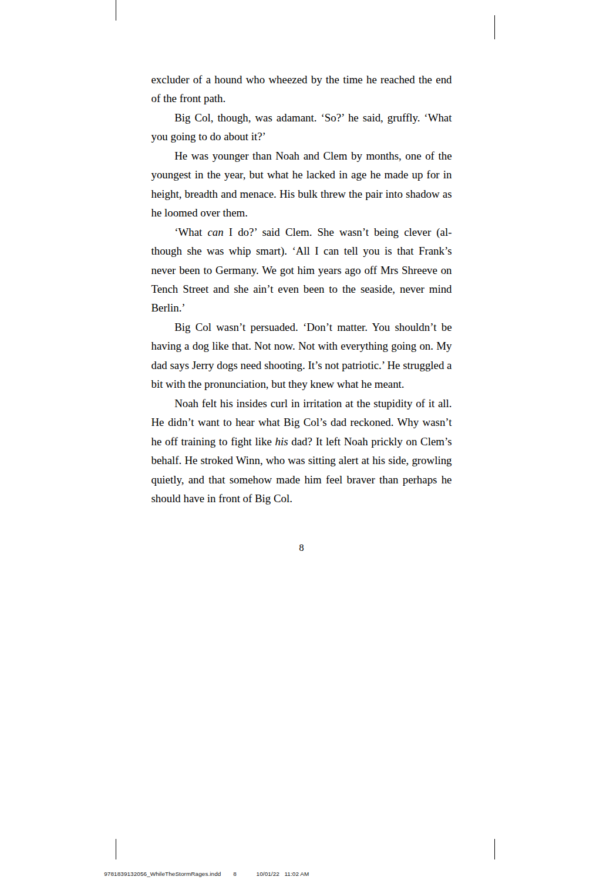excluder of a hound who wheezed by the time he reached the end of the front path.
Big Col, though, was adamant. ‘So?’ he said, gruffly. ‘What you going to do about it?’
He was younger than Noah and Clem by months, one of the youngest in the year, but what he lacked in age he made up for in height, breadth and menace. His bulk threw the pair into shadow as he loomed over them.
‘What can I do?’ said Clem. She wasn’t being clever (although she was whip smart). ‘All I can tell you is that Frank’s never been to Germany. We got him years ago off Mrs Shreeve on Tench Street and she ain’t even been to the seaside, never mind Berlin.’
Big Col wasn’t persuaded. ‘Don’t matter. You shouldn’t be having a dog like that. Not now. Not with everything going on. My dad says Jerry dogs need shooting. It’s not patriotic.’ He struggled a bit with the pronunciation, but they knew what he meant.
Noah felt his insides curl in irritation at the stupidity of it all. He didn’t want to hear what Big Col’s dad reckoned. Why wasn’t he off training to fight like his dad? It left Noah prickly on Clem’s behalf. He stroked Winn, who was sitting alert at his side, growling quietly, and that somehow made him feel braver than perhaps he should have in front of Big Col.
8
9781839132056_WhileTheStormRages.indd 8 10/01/22 11:02 AM